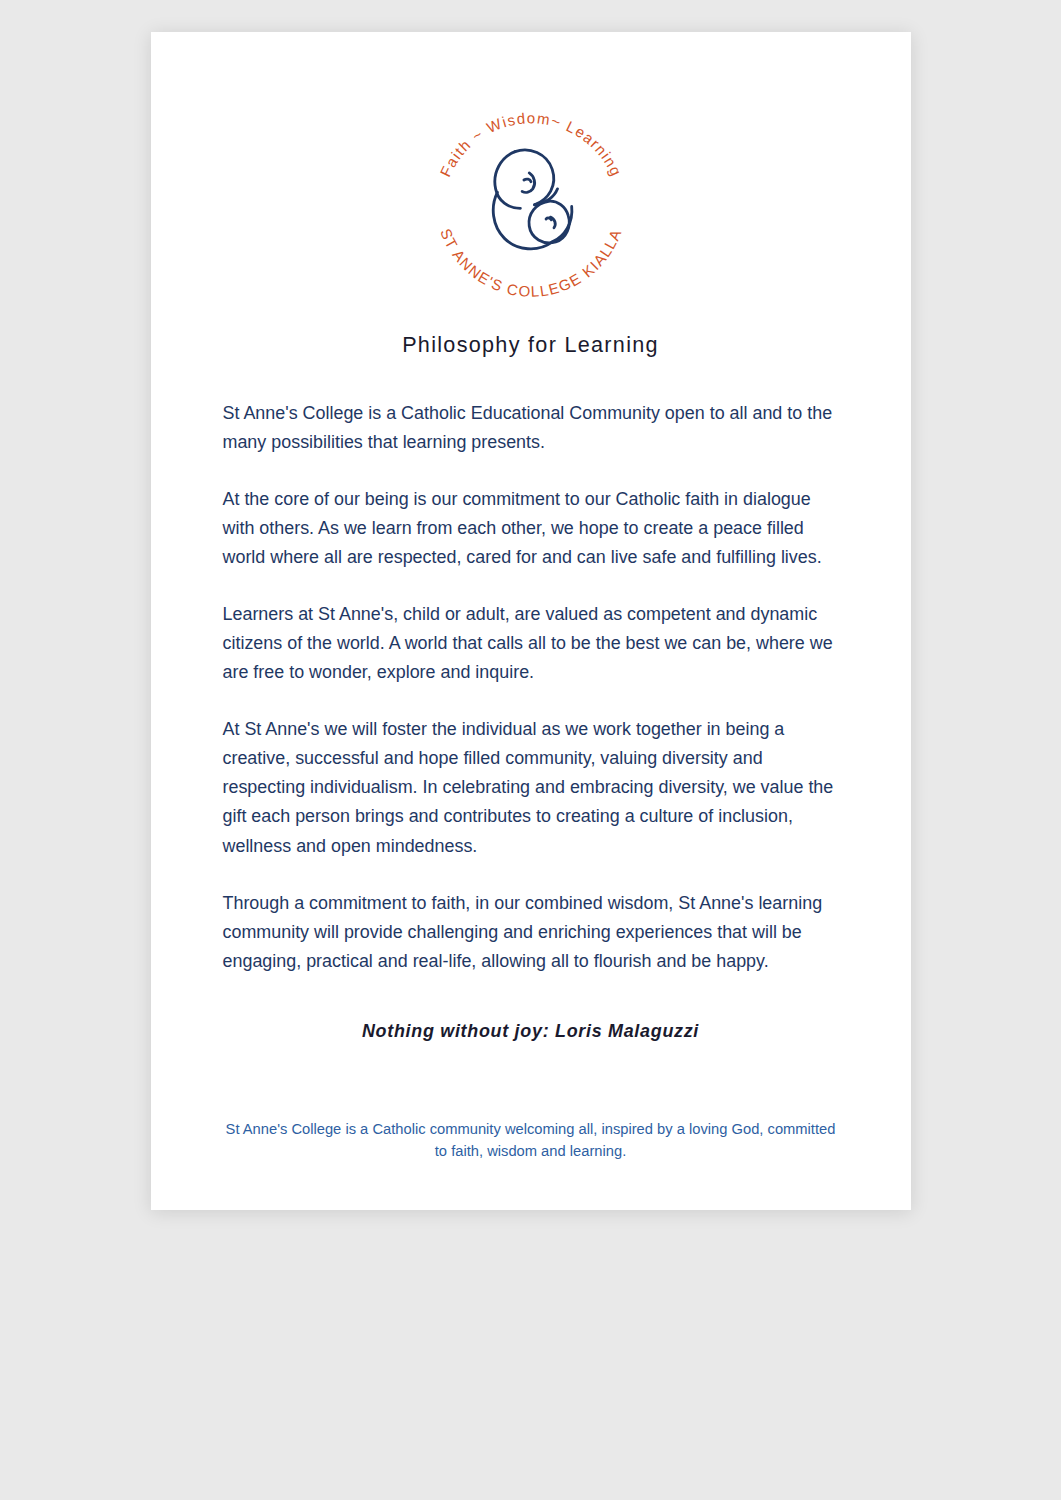St Anne's College Kialla — Faith, Wisdom, Learning Faith ~ Wisdom~ Learning ST ANNE'S COLLEGE KIALLA
Philosophy for Learning
St Anne's College is a Catholic Educational Community open to all and to the many possibilities that learning presents.
At the core of our being is our commitment to our Catholic faith in dialogue with others. As we learn from each other, we hope to create a peace filled world where all are respected, cared for and can live safe and fulfilling lives.
Learners at St Anne's, child or adult, are valued as competent and dynamic citizens of the world. A world that calls all to be the best we can be, where we are free to wonder, explore and inquire.
At St Anne's we will foster the individual as we work together in being a creative, successful and hope filled community, valuing diversity and respecting individualism. In celebrating and embracing diversity, we value the gift each person brings and contributes to creating a culture of inclusion, wellness and open mindedness.
Through a commitment to faith, in our combined wisdom, St Anne's learning community will provide challenging and enriching experiences that will be engaging, practical and real-life, allowing all to flourish and be happy.
Nothing without joy: Loris Malaguzzi
St Anne's College is a Catholic community welcoming all, inspired by a loving God, committed to faith, wisdom and learning.